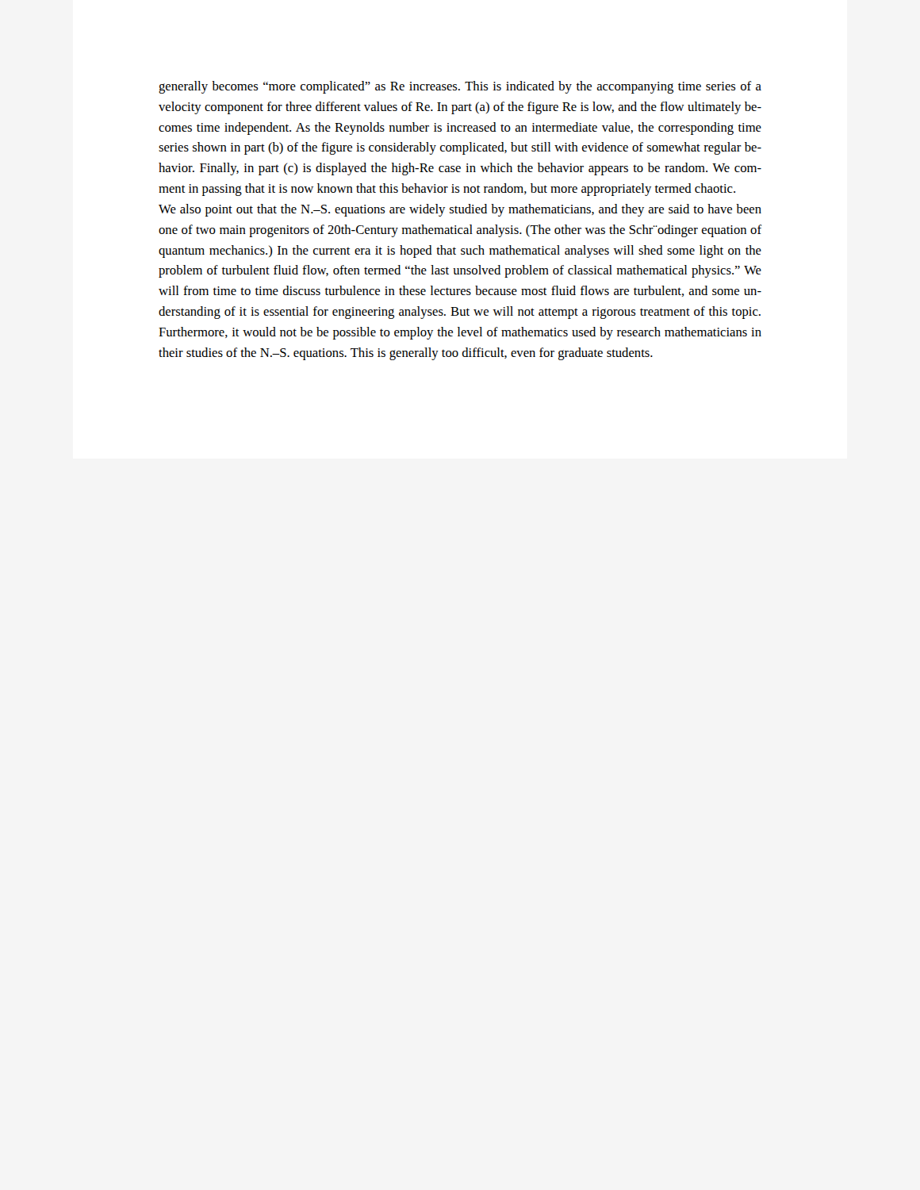generally becomes “more complicated” as Re increases. This is indicated by the accompanying time series of a velocity component for three different values of Re. In part (a) of the figure Re is low, and the flow ultimately becomes time independent. As the Reynolds number is increased to an intermediate value, the corresponding time series shown in part (b) of the figure is considerably complicated, but still with evidence of somewhat regular behavior. Finally, in part (c) is displayed the high-Re case in which the behavior appears to be random. We comment in passing that it is now known that this behavior is not random, but more appropriately termed chaotic.
We also point out that the N.–S. equations are widely studied by mathematicians, and they are said to have been one of two main progenitors of 20th-Century mathematical analysis. (The other was the Schr¨odinger equation of quantum mechanics.) In the current era it is hoped that such mathematical analyses will shed some light on the problem of turbulent fluid flow, often termed “the last unsolved problem of classical mathematical physics.” We will from time to time discuss turbulence in these lectures because most fluid flows are turbulent, and some understanding of it is essential for engineering analyses. But we will not attempt a rigorous treatment of this topic. Furthermore, it would not be be possible to employ the level of mathematics used by research mathematicians in their studies of the N.–S. equations. This is generally too difficult, even for graduate students.